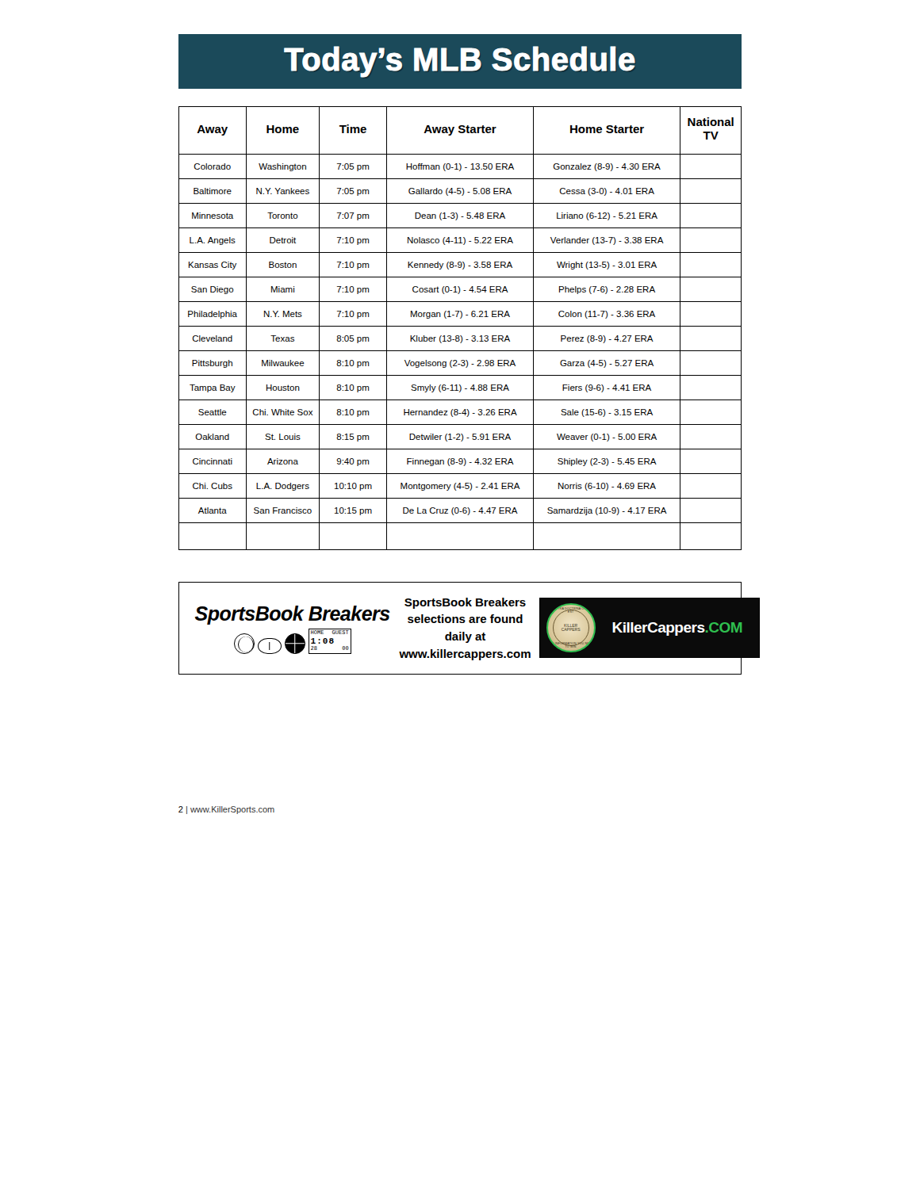Today’s MLB Schedule
| Away | Home | Time | Away Starter | Home Starter | National TV |
| --- | --- | --- | --- | --- | --- |
| Colorado | Washington | 7:05 pm | Hoffman (0-1) - 13.50 ERA | Gonzalez (8-9) - 4.30 ERA | |
| Baltimore | N.Y. Yankees | 7:05 pm | Gallardo (4-5) - 5.08 ERA | Cessa (3-0) - 4.01 ERA | |
| Minnesota | Toronto | 7:07 pm | Dean (1-3) - 5.48 ERA | Liriano (6-12) - 5.21 ERA | |
| L.A. Angels | Detroit | 7:10 pm | Nolasco (4-11) - 5.22 ERA | Verlander (13-7) - 3.38 ERA | |
| Kansas City | Boston | 7:10 pm | Kennedy (8-9) - 3.58 ERA | Wright (13-5) - 3.01 ERA | |
| San Diego | Miami | 7:10 pm | Cosart (0-1) - 4.54 ERA | Phelps (7-6) - 2.28 ERA | |
| Philadelphia | N.Y. Mets | 7:10 pm | Morgan (1-7) - 6.21 ERA | Colon (11-7) - 3.36 ERA | |
| Cleveland | Texas | 8:05 pm | Kluber (13-8) - 3.13 ERA | Perez (8-9) - 4.27 ERA | |
| Pittsburgh | Milwaukee | 8:10 pm | Vogelsong (2-3) - 2.98 ERA | Garza (4-5) - 5.27 ERA | |
| Tampa Bay | Houston | 8:10 pm | Smyly (6-11) - 4.88 ERA | Fiers (9-6) - 4.41 ERA | |
| Seattle | Chi. White Sox | 8:10 pm | Hernandez (8-4) - 3.26 ERA | Sale (15-6) - 3.15 ERA | |
| Oakland | St. Louis | 8:15 pm | Detwiler (1-2) - 5.91 ERA | Weaver (0-1) - 5.00 ERA | |
| Cincinnati | Arizona | 9:40 pm | Finnegan (8-9) - 4.32 ERA | Shipley (2-3) - 5.45 ERA | |
| Chi. Cubs | L.A. Dodgers | 10:10 pm | Montgomery (4-5) - 2.41 ERA | Norris (6-10) - 4.69 ERA | |
| Atlanta | San Francisco | 10:15 pm | De La Cruz (0-6) - 4.47 ERA | Samardzija (10-9) - 4.17 ERA | |
SportsBook Breakers
HOME GUEST
1:08
2800
SportsBook Breakers
selections are found daily at
www.killercappers.com
NOSTRA DOCTRINA OPUS EST
KILLER
CAPPERS
THE INFORMATION YOU NEED TO WIN
KillerCappers.COM
2 | www.KillerSports.com